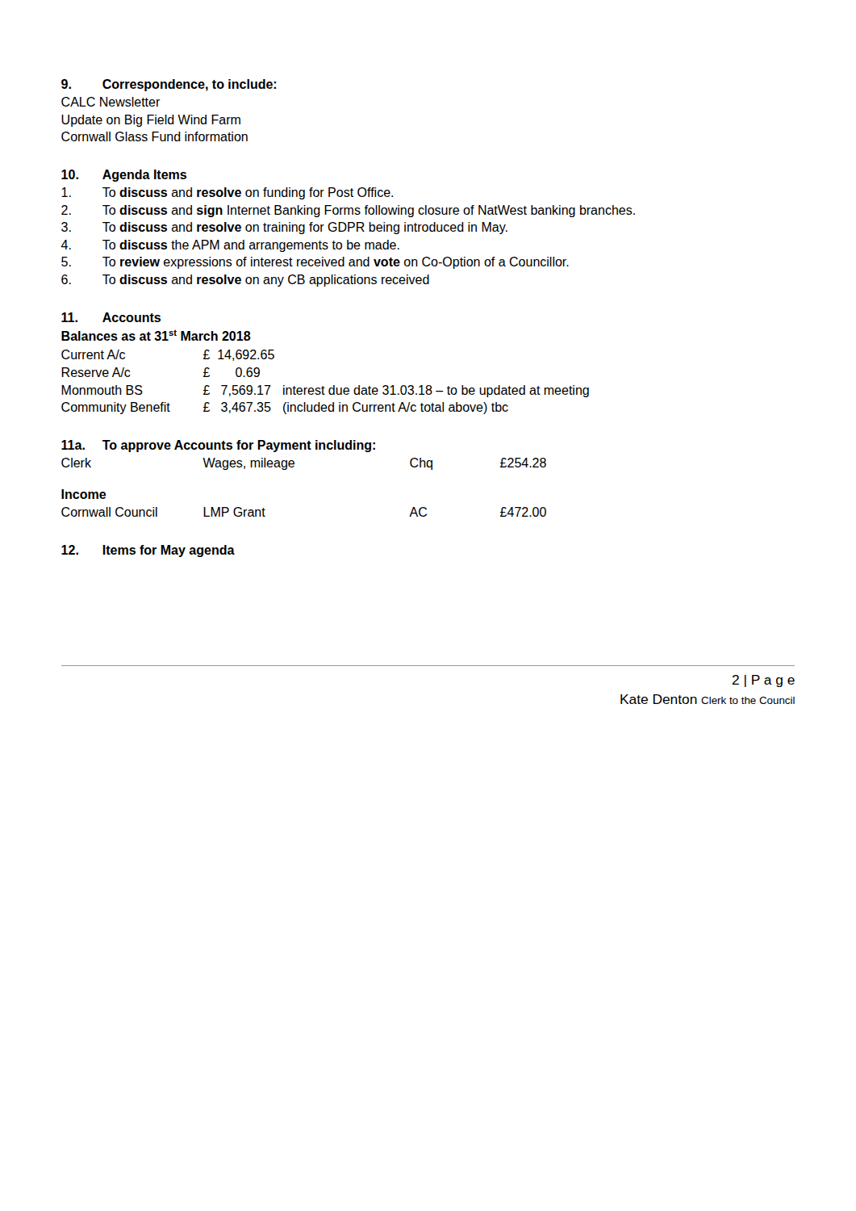9. Correspondence, to include:
CALC Newsletter
Update on Big Field Wind Farm
Cornwall Glass Fund information
10. Agenda Items
1. To discuss and resolve on funding for Post Office.
2. To discuss and sign Internet Banking Forms following closure of NatWest banking branches.
3. To discuss and resolve on training for GDPR being introduced in May.
4. To discuss the APM and arrangements to be made.
5. To review expressions of interest received and vote on Co-Option of a Councillor.
6. To discuss and resolve on any CB applications received
11. Accounts
Balances as at 31st March 2018
| Current A/c | £ | 14,692.65 | |
| Reserve A/c | £ | 0.69 | |
| Monmouth BS | £ | 7,569.17 | interest due date 31.03.18 – to be updated at meeting |
| Community Benefit | £ | 3,467.35 | (included in Current A/c total above) tbc |
11a. To approve Accounts for Payment including:
| Clerk | Wages, mileage | Chq | £254.28 |
Income
| Cornwall Council | LMP Grant | AC | £472.00 |
12. Items for May agenda
2 | P a g e
Kate Denton Clerk to the Council